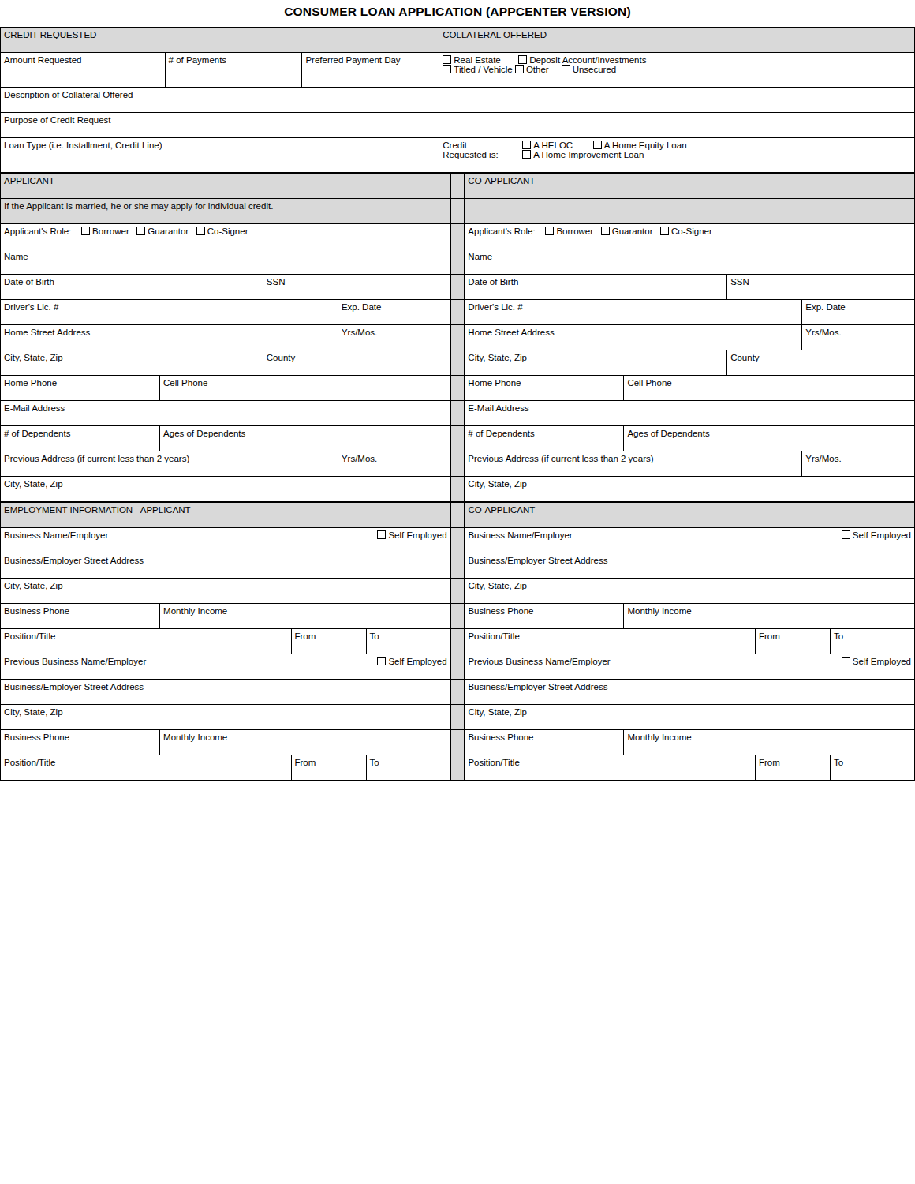CONSUMER LOAN APPLICATION (APPCENTER VERSION)
| CREDIT REQUESTED | COLLATERAL OFFERED |
| Amount Requested | # of Payments | Preferred Payment Day | Real Estate Deposit Account/Investments Titled / Vehicle Other Unsecured |
| Description of Collateral Offered |
| Purpose of Credit Request |
| Loan Type (i.e. Installment, Credit Line) | / Credit / A HELOC A Home Equity Loan / / Requested is: / A Home Improvement Loan / |
| APPLICANT | | CO-APPLICANT |
| If the Applicant is married, he or she may apply for individual credit. | | |
| Applicant's Role: Borrower Guarantor Co-Signer | | Applicant's Role: Borrower Guarantor Co-Signer |
| Name | | Name |
| Date of Birth | SSN | | Date of Birth | SSN |
| Driver's Lic. # | Exp. Date | | Driver's Lic. # | Exp. Date |
| Home Street Address | Yrs/Mos. | | Home Street Address | Yrs/Mos. |
| City, State, Zip | County | | City, State, Zip | County |
| Home Phone | Cell Phone | | Home Phone | Cell Phone |
| E-Mail Address | | E-Mail Address |
| # of Dependents | Ages of Dependents | | # of Dependents | Ages of Dependents |
| Previous Address (if current less than 2 years) | Yrs/Mos. | | Previous Address (if current less than 2 years) | Yrs/Mos. |
| City, State, Zip | | City, State, Zip |
| EMPLOYMENT INFORMATION - APPLICANT | | CO-APPLICANT |
| Business Name/Employer Self Employed | | Business Name/Employer Self Employed |
| Business/Employer Street Address | | Business/Employer Street Address |
| City, State, Zip | | City, State, Zip |
| Business Phone | Monthly Income | | Business Phone | Monthly Income |
| Position/Title | From | To | | Position/Title | From | To |
| Previous Business Name/Employer Self Employed | | Previous Business Name/Employer Self Employed |
| Business/Employer Street Address | | Business/Employer Street Address |
| City, State, Zip | | City, State, Zip |
| Business Phone | Monthly Income | | Business Phone | Monthly Income |
| Position/Title | From | To | | Position/Title | From | To |